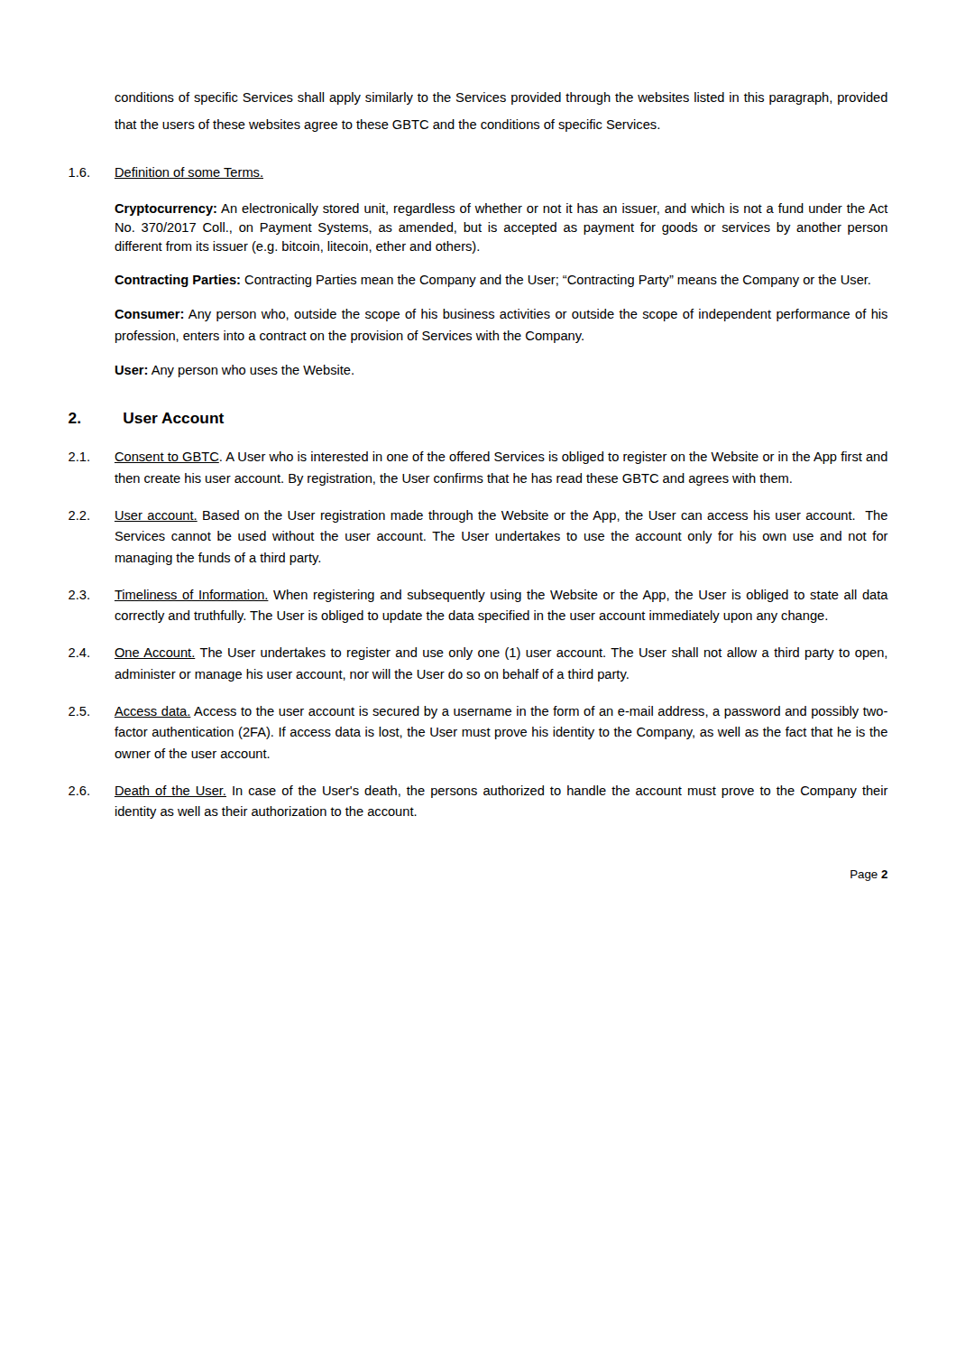conditions of specific Services shall apply similarly to the Services provided through the websites listed in this paragraph, provided that the users of these websites agree to these GBTC and the conditions of specific Services.
1.6. Definition of some Terms.
Cryptocurrency: An electronically stored unit, regardless of whether or not it has an issuer, and which is not a fund under the Act No. 370/2017 Coll., on Payment Systems, as amended, but is accepted as payment for goods or services by another person different from its issuer (e.g. bitcoin, litecoin, ether and others).
Contracting Parties: Contracting Parties mean the Company and the User; “Contracting Party” means the Company or the User.
Consumer: Any person who, outside the scope of his business activities or outside the scope of independent performance of his profession, enters into a contract on the provision of Services with the Company.
User: Any person who uses the Website.
2. User Account
2.1. Consent to GBTC. A User who is interested in one of the offered Services is obliged to register on the Website or in the App first and then create his user account. By registration, the User confirms that he has read these GBTC and agrees with them.
2.2. User account. Based on the User registration made through the Website or the App, the User can access his user account. The Services cannot be used without the user account. The User undertakes to use the account only for his own use and not for managing the funds of a third party.
2.3. Timeliness of Information. When registering and subsequently using the Website or the App, the User is obliged to state all data correctly and truthfully. The User is obliged to update the data specified in the user account immediately upon any change.
2.4. One Account. The User undertakes to register and use only one (1) user account. The User shall not allow a third party to open, administer or manage his user account, nor will the User do so on behalf of a third party.
2.5. Access data. Access to the user account is secured by a username in the form of an e-mail address, a password and possibly two-factor authentication (2FA). If access data is lost, the User must prove his identity to the Company, as well as the fact that he is the owner of the user account.
2.6. Death of the User. In case of the User's death, the persons authorized to handle the account must prove to the Company their identity as well as their authorization to the account.
Page 2